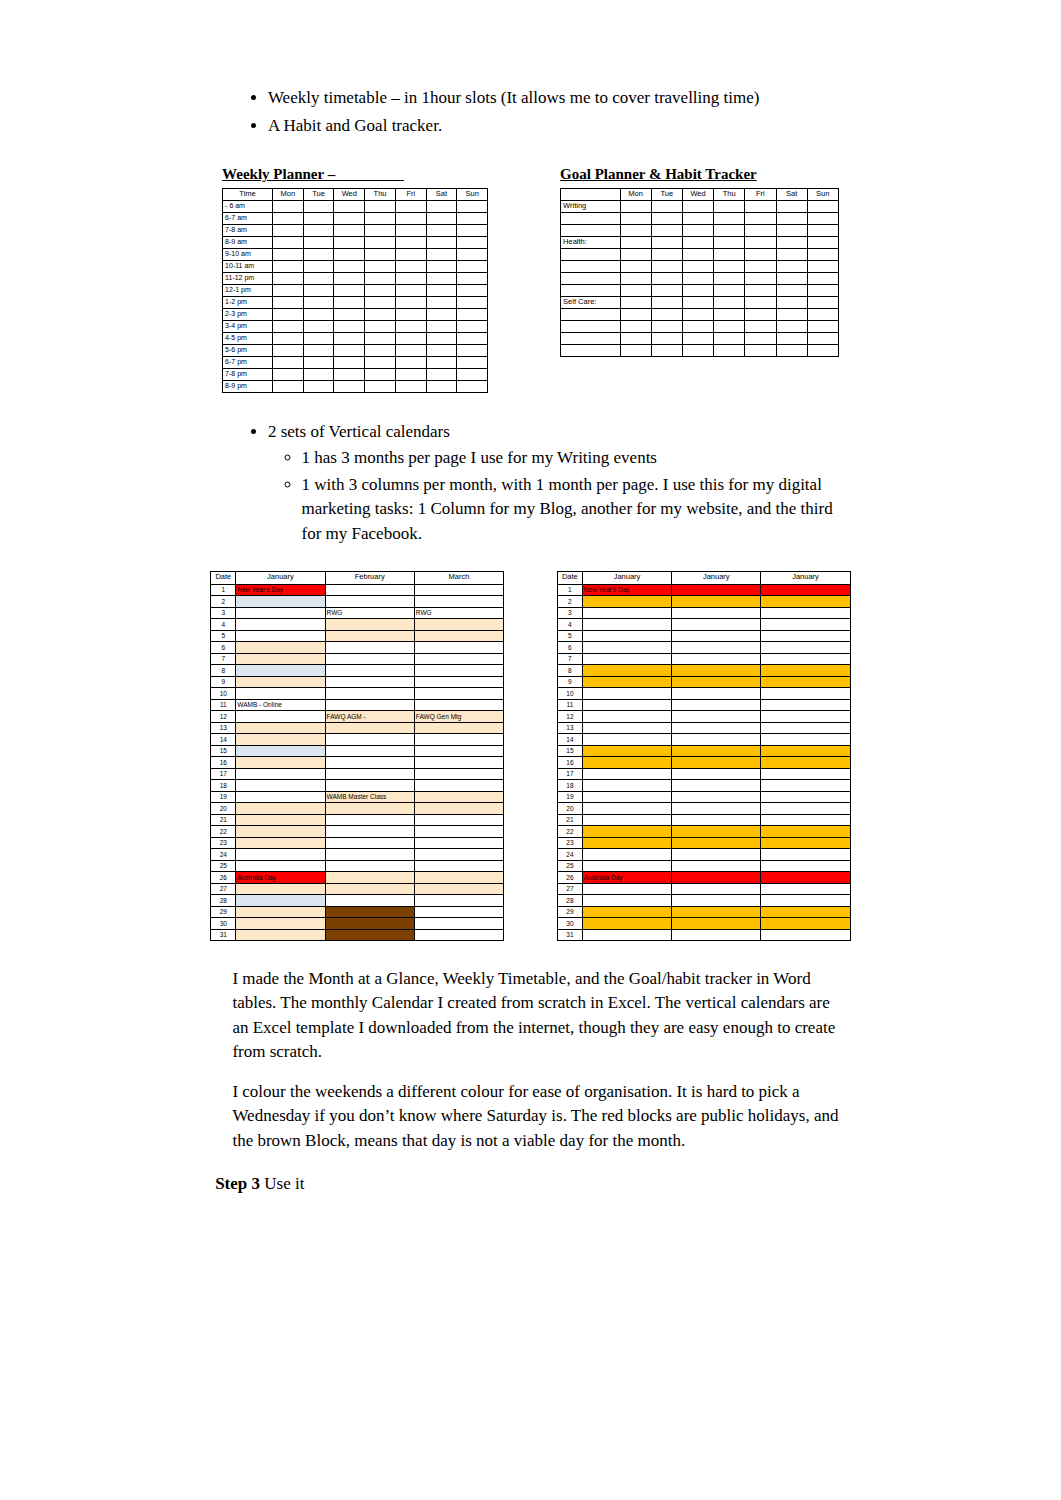Weekly timetable – in 1hour slots (It allows me to cover travelling time)
A Habit and Goal tracker.
Weekly Planner –
| Time | Mon | Tue | Wed | Thu | Fri | Sat | Sun |
| --- | --- | --- | --- | --- | --- | --- | --- |
| - 6 am | | | | | | | |
| 6-7 am | | | | | | | |
| 7-8 am | | | | | | | |
| 8-9 am | | | | | | | |
| 9-10 am | | | | | | | |
| 10-11 am | | | | | | | |
| 11-12 pm | | | | | | | |
| 12-1 pm | | | | | | | |
| 1-2 pm | | | | | | | |
| 2-3 pm | | | | | | | |
| 3-4 pm | | | | | | | |
| 4-5 pm | | | | | | | |
| 5-6 pm | | | | | | | |
| 6-7 pm | | | | | | | |
| 7-8 pm | | | | | | | |
| 8-9 pm | | | | | | | |
Goal Planner & Habit Tracker
| | Mon | Tue | Wed | Thu | Fri | Sat | Sun |
| --- | --- | --- | --- | --- | --- | --- | --- |
| Writing | | | | | | | |
| Health: | | | | | | | |
| Self Care: | | | | | | | |
2 sets of Vertical calendars
1 has 3 months per page I use for my Writing events
1 with 3 columns per month, with 1 month per page. I use this for my digital marketing tasks: 1 Column for my Blog, another for my website, and the third for my Facebook.
| Date | January | February | March |
| --- | --- | --- | --- |
| 1 | New Year's Day | | |
| 2 | | | |
| 3 | | RWG | RWG |
| 4 | | | |
| 5 | | | |
| 6 | | | |
| 7 | | | |
| 8 | | | |
| 9 | | | |
| 10 | | | |
| 11 | WAMB - Online | | |
| 12 | | FAWQ AGM - | FAWQ Gen Mtg |
| 13 | | | |
| 14 | | | |
| 15 | | | |
| 16 | | | |
| 17 | | | |
| 18 | | | |
| 19 | | WAMB Master Class | |
| 20 | | | |
| 21 | | | |
| 22 | | | |
| 23 | | | |
| 24 | | | |
| 25 | | | |
| 26 | Australia Day | | |
| 27 | | | |
| 28 | | | |
| 29 | | | |
| 30 | | | |
| 31 | | | |
| Date | January | January | January |
| --- | --- | --- | --- |
| 1 | New Year's Day | | |
| 2 | | | |
| 3 | | | |
| 4 | | | |
| 5 | | | |
| 6 | | | |
| 7 | | | |
| 8 | | | |
| 9 | | | |
| 10 | | | |
| 11 | | | |
| 12 | | | |
| 13 | | | |
| 14 | | | |
| 15 | | | |
| 16 | | | |
| 17 | | | |
| 18 | | | |
| 19 | | | |
| 20 | | | |
| 21 | | | |
| 22 | | | |
| 23 | | | |
| 24 | | | |
| 25 | | | |
| 26 | Australia Day | | |
| 27 | | | |
| 28 | | | |
| 29 | | | |
| 30 | | | |
| 31 | | | |
I made the Month at a Glance, Weekly Timetable, and the Goal/habit tracker in Word tables. The monthly Calendar I created from scratch in Excel. The vertical calendars are an Excel template I downloaded from the internet, though they are easy enough to create from scratch.
I colour the weekends a different colour for ease of organisation. It is hard to pick a Wednesday if you don’t know where Saturday is. The red blocks are public holidays, and the brown Block, means that day is not a viable day for the month.
Step 3 Use it